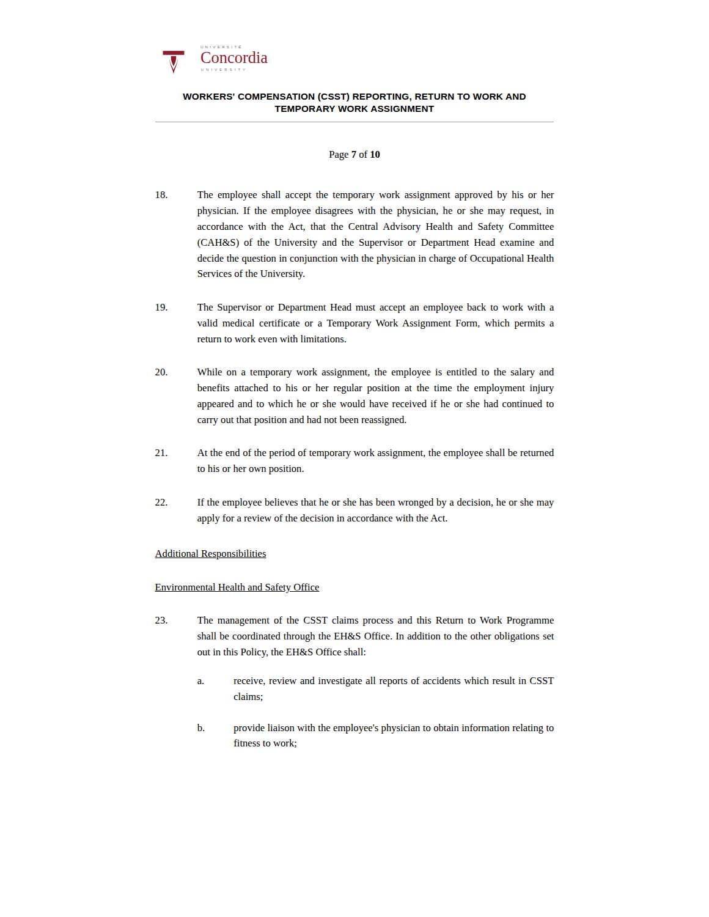UNIVERSITÉ Concordia UNIVERSITY
WORKERS' COMPENSATION (CSST) REPORTING, RETURN TO WORK AND
TEMPORARY WORK ASSIGNMENT
Page 7 of 10
18. The employee shall accept the temporary work assignment approved by his or her physician. If the employee disagrees with the physician, he or she may request, in accordance with the Act, that the Central Advisory Health and Safety Committee (CAH&S) of the University and the Supervisor or Department Head examine and decide the question in conjunction with the physician in charge of Occupational Health Services of the University.
19. The Supervisor or Department Head must accept an employee back to work with a valid medical certificate or a Temporary Work Assignment Form, which permits a return to work even with limitations.
20. While on a temporary work assignment, the employee is entitled to the salary and benefits attached to his or her regular position at the time the employment injury appeared and to which he or she would have received if he or she had continued to carry out that position and had not been reassigned.
21. At the end of the period of temporary work assignment, the employee shall be returned to his or her own position.
22. If the employee believes that he or she has been wronged by a decision, he or she may apply for a review of the decision in accordance with the Act.
Additional Responsibilities
Environmental Health and Safety Office
23. The management of the CSST claims process and this Return to Work Programme shall be coordinated through the EH&S Office. In addition to the other obligations set out in this Policy, the EH&S Office shall:
a. receive, review and investigate all reports of accidents which result in CSST claims;
b. provide liaison with the employee's physician to obtain information relating to fitness to work;